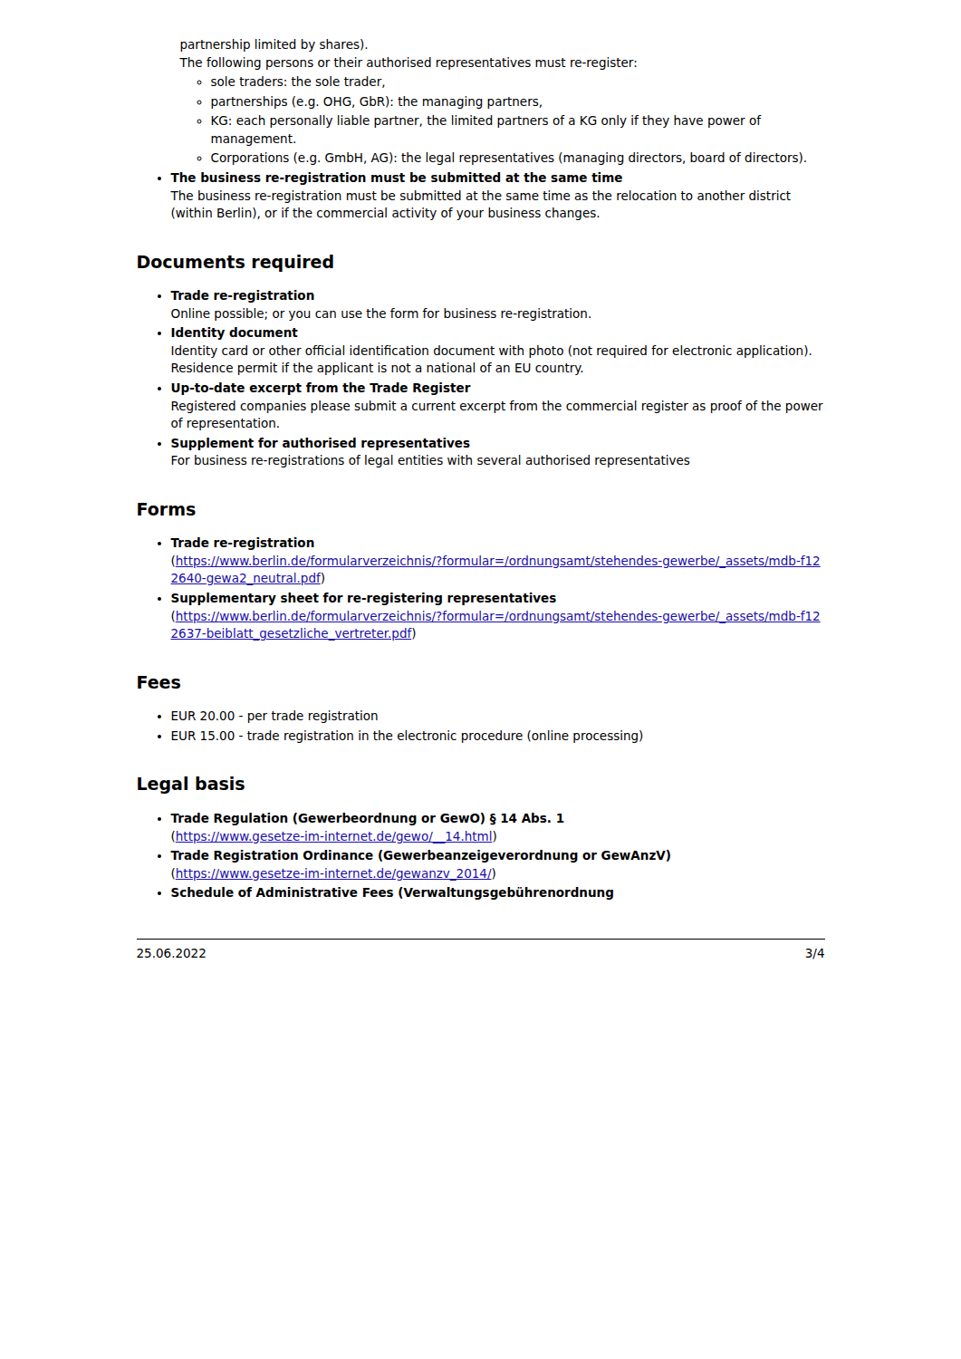partnership limited by shares).
The following persons or their authorised representatives must re-register:
sole traders: the sole trader,
partnerships (e.g. OHG, GbR): the managing partners,
KG: each personally liable partner, the limited partners of a KG only if they have power of management.
Corporations (e.g. GmbH, AG): the legal representatives (managing directors, board of directors).
The business re-registration must be submitted at the same time
The business re-registration must be submitted at the same time as the relocation to another district (within Berlin), or if the commercial activity of your business changes.
Documents required
Trade re-registration
Online possible; or you can use the form for business re-registration.
Identity document
Identity card or other official identification document with photo (not required for electronic application). Residence permit if the applicant is not a national of an EU country.
Up-to-date excerpt from the Trade Register
Registered companies please submit a current excerpt from the commercial register as proof of the power of representation.
Supplement for authorised representatives
For business re-registrations of legal entities with several authorised representatives
Forms
Trade re-registration
(https://www.berlin.de/formularverzeichnis/?formular=/ordnungsamt/stehendes-gewerbe/_assets/mdb-f122640-gewa2_neutral.pdf)
Supplementary sheet for re-registering representatives
(https://www.berlin.de/formularverzeichnis/?formular=/ordnungsamt/stehendes-gewerbe/_assets/mdb-f122637-beiblatt_gesetzliche_vertreter.pdf)
Fees
EUR 20.00 - per trade registration
EUR 15.00 - trade registration in the electronic procedure (online processing)
Legal basis
Trade Regulation (Gewerbeordnung or GewO) § 14 Abs. 1
(https://www.gesetze-im-internet.de/gewo/__14.html)
Trade Registration Ordinance (Gewerbeanzeigeverordnung or GewAnzV)
(https://www.gesetze-im-internet.de/gewanzv_2014/)
Schedule of Administrative Fees (Verwaltungsgebührenordnung
25.06.2022 3/4